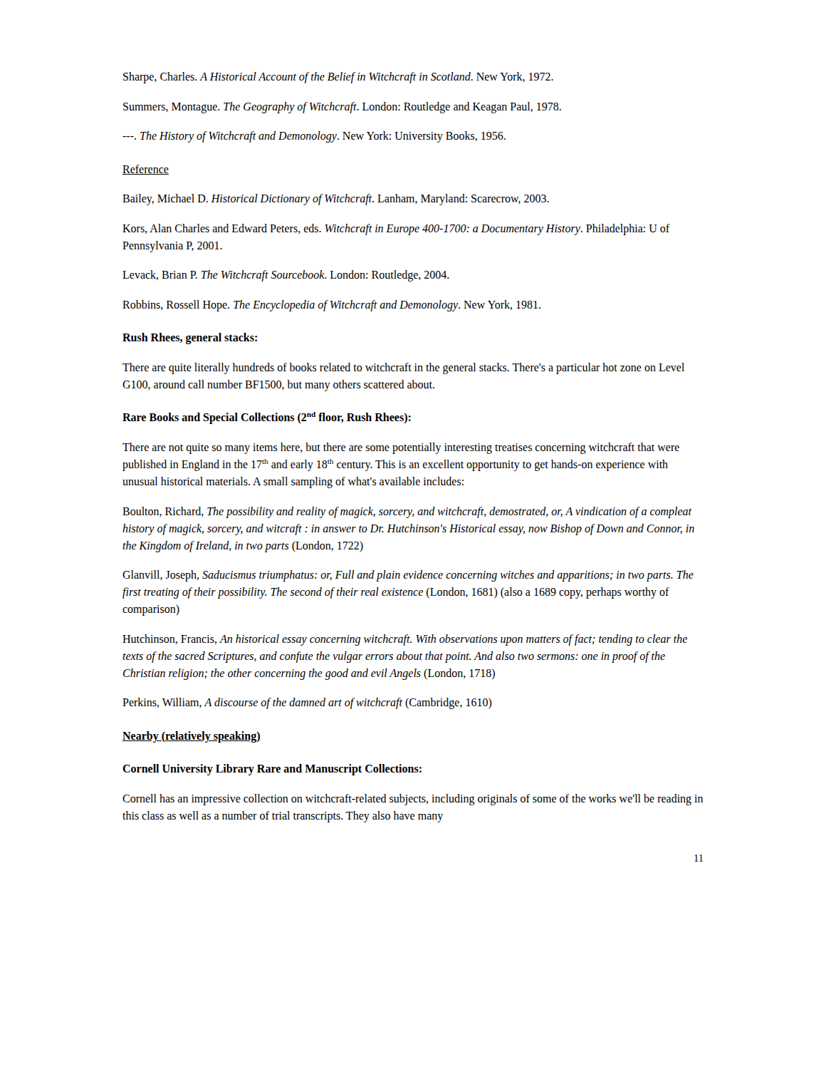Sharpe, Charles. A Historical Account of the Belief in Witchcraft in Scotland. New York, 1972.
Summers, Montague. The Geography of Witchcraft. London: Routledge and Keagan Paul, 1978.
---. The History of Witchcraft and Demonology. New York: University Books, 1956.
Reference
Bailey, Michael D. Historical Dictionary of Witchcraft. Lanham, Maryland: Scarecrow, 2003.
Kors, Alan Charles and Edward Peters, eds. Witchcraft in Europe 400-1700: a Documentary History. Philadelphia: U of Pennsylvania P, 2001.
Levack, Brian P. The Witchcraft Sourcebook. London: Routledge, 2004.
Robbins, Rossell Hope. The Encyclopedia of Witchcraft and Demonology. New York, 1981.
Rush Rhees, general stacks:
There are quite literally hundreds of books related to witchcraft in the general stacks. There's a particular hot zone on Level G100, around call number BF1500, but many others scattered about.
Rare Books and Special Collections (2nd floor, Rush Rhees):
There are not quite so many items here, but there are some potentially interesting treatises concerning witchcraft that were published in England in the 17th and early 18th century. This is an excellent opportunity to get hands-on experience with unusual historical materials. A small sampling of what's available includes:
Boulton, Richard, The possibility and reality of magick, sorcery, and witchcraft, demostrated, or, A vindication of a compleat history of magick, sorcery, and witcraft : in answer to Dr. Hutchinson's Historical essay, now Bishop of Down and Connor, in the Kingdom of Ireland, in two parts (London, 1722)
Glanvill, Joseph, Saducismus triumphatus: or, Full and plain evidence concerning witches and apparitions; in two parts. The first treating of their possibility. The second of their real existence (London, 1681) (also a 1689 copy, perhaps worthy of comparison)
Hutchinson, Francis, An historical essay concerning witchcraft. With observations upon matters of fact; tending to clear the texts of the sacred Scriptures, and confute the vulgar errors about that point. And also two sermons: one in proof of the Christian religion; the other concerning the good and evil Angels (London, 1718)
Perkins, William, A discourse of the damned art of witchcraft (Cambridge, 1610)
Nearby (relatively speaking)
Cornell University Library Rare and Manuscript Collections:
Cornell has an impressive collection on witchcraft-related subjects, including originals of some of the works we'll be reading in this class as well as a number of trial transcripts. They also have many
11